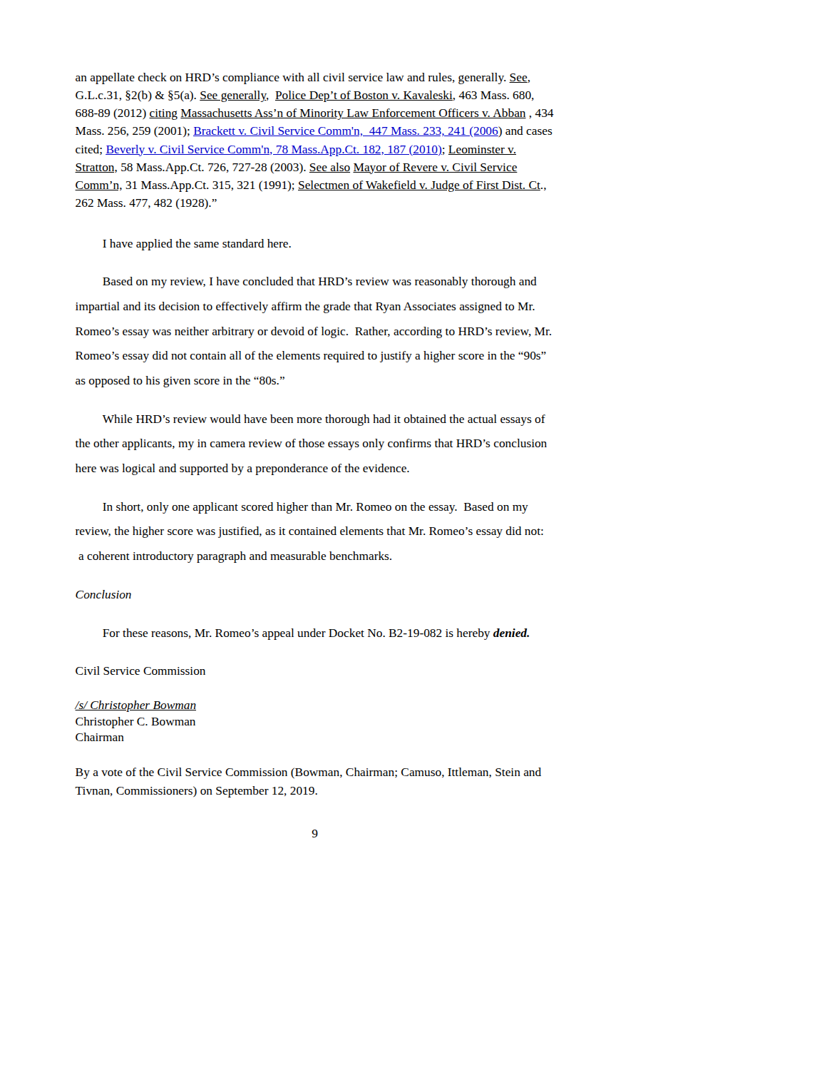an appellate check on HRD’s compliance with all civil service law and rules, generally. See, G.L.c.31, §2(b) & §5(a). See generally, Police Dep’t of Boston v. Kavaleski, 463 Mass. 680, 688-89 (2012) citing Massachusetts Ass’n of Minority Law Enforcement Officers v. Abban , 434 Mass. 256, 259 (2001); Brackett v. Civil Service Comm'n, 447 Mass. 233, 241 (2006) and cases cited; Beverly v. Civil Service Comm'n, 78 Mass.App.Ct. 182, 187 (2010); Leominster v. Stratton, 58 Mass.App.Ct. 726, 727-28 (2003). See also Mayor of Revere v. Civil Service Comm’n, 31 Mass.App.Ct. 315, 321 (1991); Selectmen of Wakefield v. Judge of First Dist. Ct., 262 Mass. 477, 482 (1928).”
I have applied the same standard here.
Based on my review, I have concluded that HRD’s review was reasonably thorough and impartial and its decision to effectively affirm the grade that Ryan Associates assigned to Mr. Romeo’s essay was neither arbitrary or devoid of logic. Rather, according to HRD’s review, Mr. Romeo’s essay did not contain all of the elements required to justify a higher score in the “90s” as opposed to his given score in the “80s.”
While HRD’s review would have been more thorough had it obtained the actual essays of the other applicants, my in camera review of those essays only confirms that HRD’s conclusion here was logical and supported by a preponderance of the evidence.
In short, only one applicant scored higher than Mr. Romeo on the essay. Based on my review, the higher score was justified, as it contained elements that Mr. Romeo’s essay did not: a coherent introductory paragraph and measurable benchmarks.
Conclusion
For these reasons, Mr. Romeo’s appeal under Docket No. B2-19-082 is hereby denied.
Civil Service Commission
/s/ Christopher Bowman
Christopher C. Bowman
Chairman
By a vote of the Civil Service Commission (Bowman, Chairman; Camuso, Ittleman, Stein and Tivnan, Commissioners) on September 12, 2019.
9